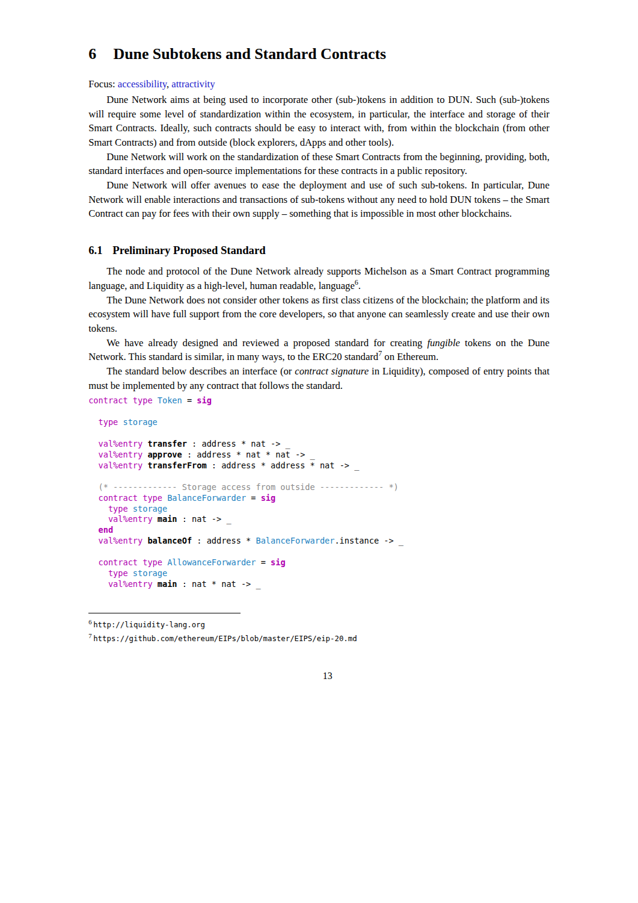6 Dune Subtokens and Standard Contracts
Focus: accessibility, attractivity
Dune Network aims at being used to incorporate other (sub-)tokens in addition to DUN. Such (sub-)tokens will require some level of standardization within the ecosystem, in particular, the interface and storage of their Smart Contracts. Ideally, such contracts should be easy to interact with, from within the blockchain (from other Smart Contracts) and from outside (block explorers, dApps and other tools).
Dune Network will work on the standardization of these Smart Contracts from the beginning, providing, both, standard interfaces and open-source implementations for these contracts in a public repository.
Dune Network will offer avenues to ease the deployment and use of such sub-tokens. In particular, Dune Network will enable interactions and transactions of sub-tokens without any need to hold DUN tokens – the Smart Contract can pay for fees with their own supply – something that is impossible in most other blockchains.
6.1 Preliminary Proposed Standard
The node and protocol of the Dune Network already supports Michelson as a Smart Contract programming language, and Liquidity as a high-level, human readable, language6.
The Dune Network does not consider other tokens as first class citizens of the blockchain; the platform and its ecosystem will have full support from the core developers, so that anyone can seamlessly create and use their own tokens.
We have already designed and reviewed a proposed standard for creating fungible tokens on the Dune Network. This standard is similar, in many ways, to the ERC20 standard7 on Ethereum.
The standard below describes an interface (or contract signature in Liquidity), composed of entry points that must be implemented by any contract that follows the standard.
contract type Token = sig

  type storage

  val%entry transfer : address * nat -> _
  val%entry approve : address * nat * nat -> _
  val%entry transferFrom : address * address * nat -> _

  (* ------------- Storage access from outside ------------- *)
  contract type BalanceForwarder = sig
    type storage
    val%entry main : nat -> _
  end
  val%entry balanceOf : address * BalanceForwarder.instance -> _

  contract type AllowanceForwarder = sig
    type storage
    val%entry main : nat * nat -> _
6 http://liquidity-lang.org
7 https://github.com/ethereum/EIPs/blob/master/EIPS/eip-20.md
13